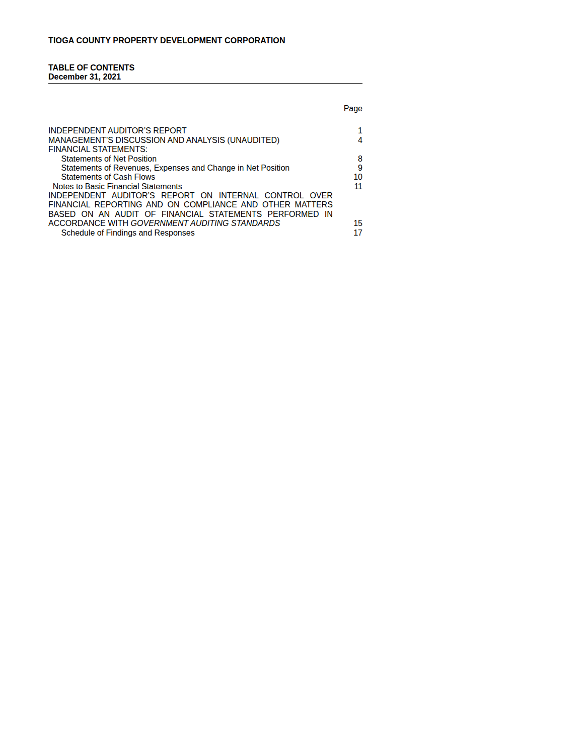TIOGA COUNTY PROPERTY DEVELOPMENT CORPORATION
TABLE OF CONTENTS
December 31, 2021
Page
| INDEPENDENT AUDITOR’S REPORT | 1 |
| MANAGEMENT’S DISCUSSION AND ANALYSIS (UNAUDITED) | 4 |
| FINANCIAL STATEMENTS: | |
| Statements of Net Position | 8 |
| Statements of Revenues, Expenses and Change in Net Position | 9 |
| Statements of Cash Flows | 10 |
| Notes to Basic Financial Statements | 11 |
| INDEPENDENT AUDITOR’S REPORT ON INTERNAL CONTROL OVER FINANCIAL REPORTING AND ON COMPLIANCE AND OTHER MATTERS BASED ON AN AUDIT OF FINANCIAL STATEMENTS PERFORMED IN ACCORDANCE WITH GOVERNMENT AUDITING STANDARDS | 15 |
| Schedule of Findings and Responses | 17 |